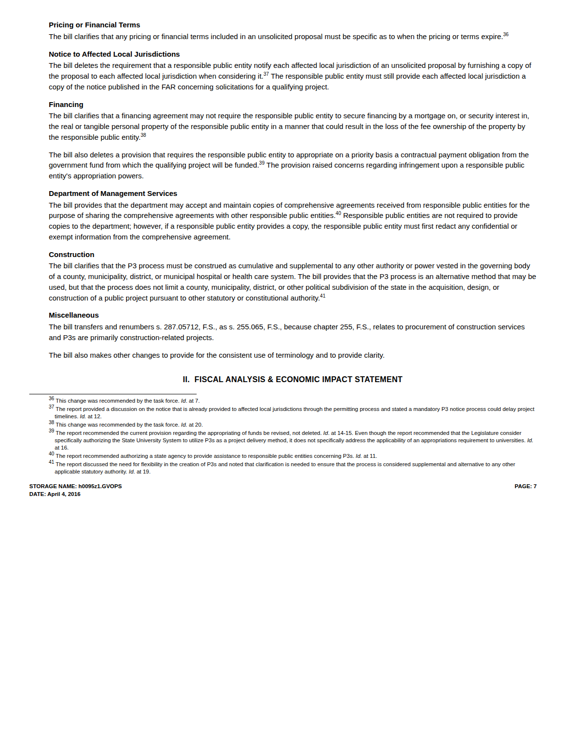Pricing or Financial Terms
The bill clarifies that any pricing or financial terms included in an unsolicited proposal must be specific as to when the pricing or terms expire.36
Notice to Affected Local Jurisdictions
The bill deletes the requirement that a responsible public entity notify each affected local jurisdiction of an unsolicited proposal by furnishing a copy of the proposal to each affected local jurisdiction when considering it.37 The responsible public entity must still provide each affected local jurisdiction a copy of the notice published in the FAR concerning solicitations for a qualifying project.
Financing
The bill clarifies that a financing agreement may not require the responsible public entity to secure financing by a mortgage on, or security interest in, the real or tangible personal property of the responsible public entity in a manner that could result in the loss of the fee ownership of the property by the responsible public entity.38
The bill also deletes a provision that requires the responsible public entity to appropriate on a priority basis a contractual payment obligation from the government fund from which the qualifying project will be funded.39 The provision raised concerns regarding infringement upon a responsible public entity's appropriation powers.
Department of Management Services
The bill provides that the department may accept and maintain copies of comprehensive agreements received from responsible public entities for the purpose of sharing the comprehensive agreements with other responsible public entities.40 Responsible public entities are not required to provide copies to the department; however, if a responsible public entity provides a copy, the responsible public entity must first redact any confidential or exempt information from the comprehensive agreement.
Construction
The bill clarifies that the P3 process must be construed as cumulative and supplemental to any other authority or power vested in the governing body of a county, municipality, district, or municipal hospital or health care system. The bill provides that the P3 process is an alternative method that may be used, but that the process does not limit a county, municipality, district, or other political subdivision of the state in the acquisition, design, or construction of a public project pursuant to other statutory or constitutional authority.41
Miscellaneous
The bill transfers and renumbers s. 287.05712, F.S., as s. 255.065, F.S., because chapter 255, F.S., relates to procurement of construction services and P3s are primarily construction-related projects.
The bill also makes other changes to provide for the consistent use of terminology and to provide clarity.
II. FISCAL ANALYSIS & ECONOMIC IMPACT STATEMENT
36 This change was recommended by the task force. Id. at 7.
37 The report provided a discussion on the notice that is already provided to affected local jurisdictions through the permitting process and stated a mandatory P3 notice process could delay project timelines. Id. at 12.
38 This change was recommended by the task force. Id. at 20.
39 The report recommended the current provision regarding the appropriating of funds be revised, not deleted. Id. at 14-15. Even though the report recommended that the Legislature consider specifically authorizing the State University System to utilize P3s as a project delivery method, it does not specifically address the applicability of an appropriations requirement to universities. Id. at 16.
40 The report recommended authorizing a state agency to provide assistance to responsible public entities concerning P3s. Id. at 11.
41 The report discussed the need for flexibility in the creation of P3s and noted that clarification is needed to ensure that the process is considered supplemental and alternative to any other applicable statutory authority. Id. at 19.
STORAGE NAME: h0095z1.GVOPS DATE: April 4, 2016
PAGE: 7